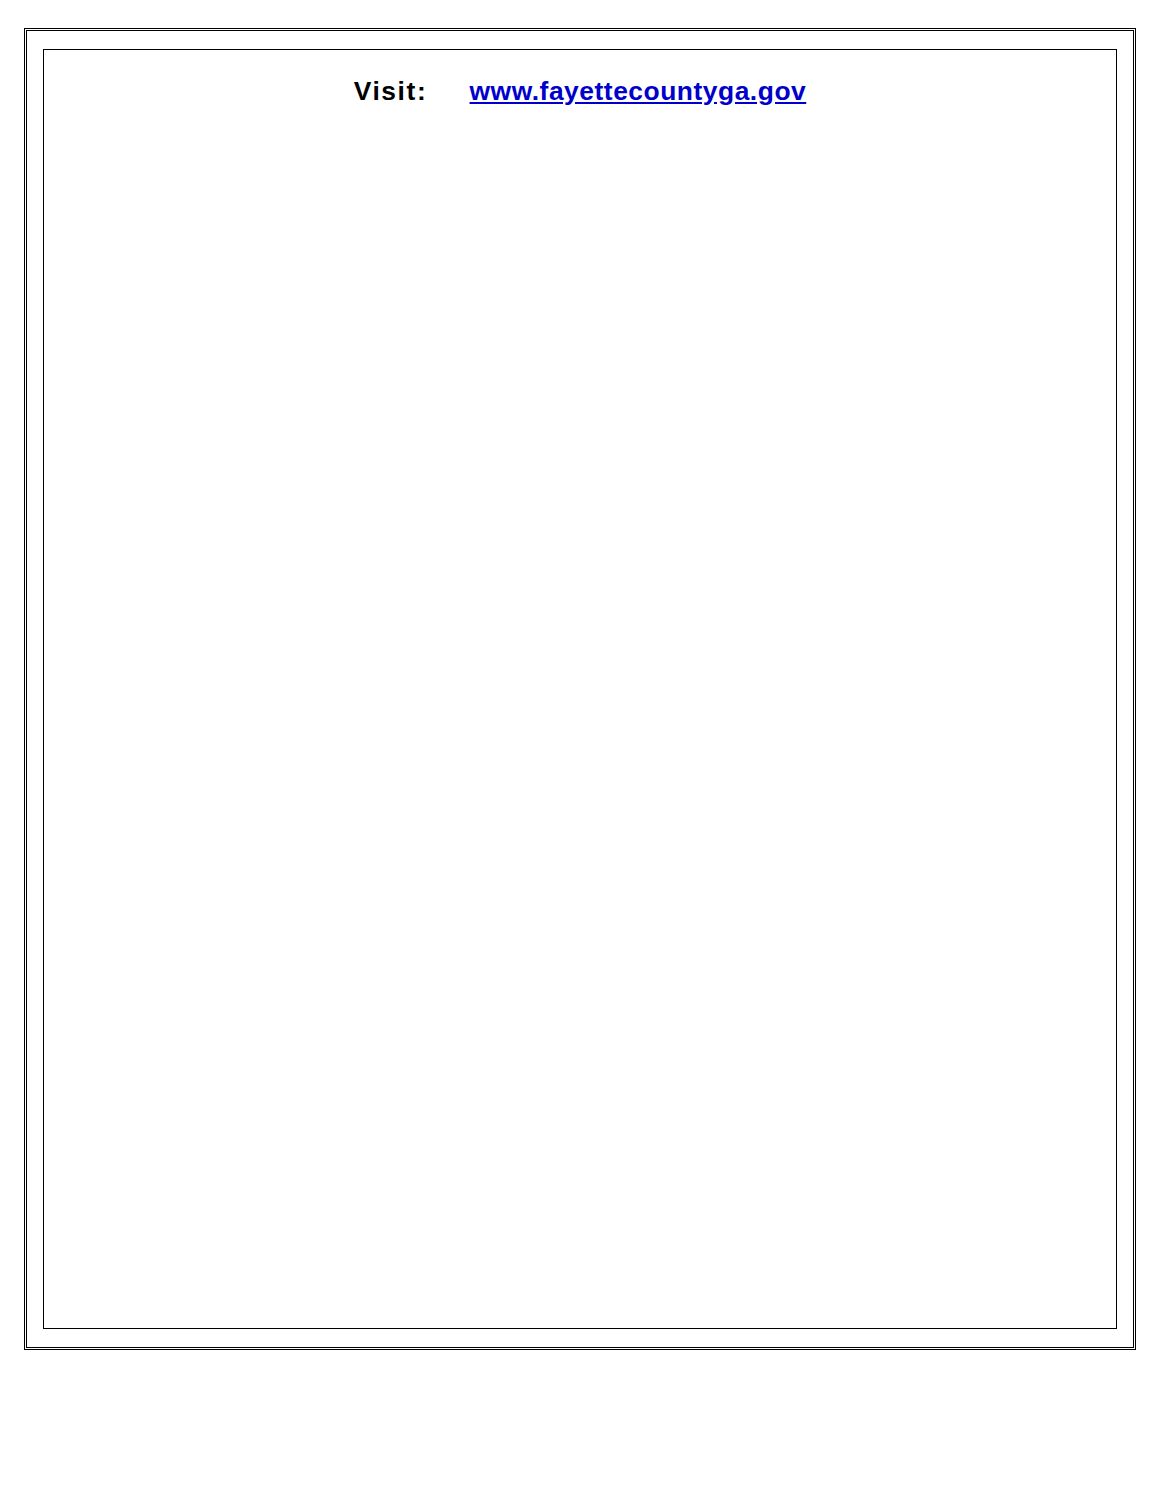Visit: www.fayettecountyga.gov